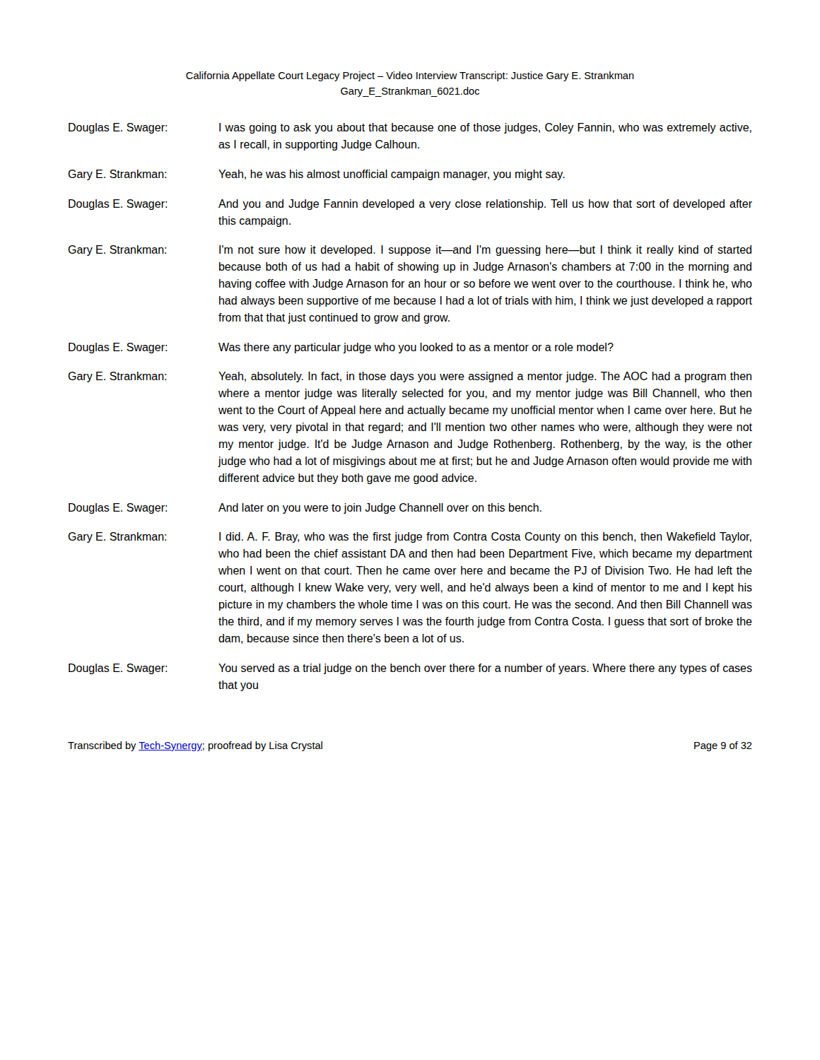California Appellate Court Legacy Project – Video Interview Transcript: Justice Gary E. Strankman
Gary_E_Strankman_6021.doc
| Douglas E. Swager: | I was going to ask you about that because one of those judges, Coley Fannin, who was extremely active, as I recall, in supporting Judge Calhoun. |
| Gary E. Strankman: | Yeah, he was his almost unofficial campaign manager, you might say. |
| Douglas E. Swager: | And you and Judge Fannin developed a very close relationship. Tell us how that sort of developed after this campaign. |
| Gary E. Strankman: | I'm not sure how it developed. I suppose it—and I'm guessing here—but I think it really kind of started because both of us had a habit of showing up in Judge Arnason's chambers at 7:00 in the morning and having coffee with Judge Arnason for an hour or so before we went over to the courthouse. I think he, who had always been supportive of me because I had a lot of trials with him, I think we just developed a rapport from that that just continued to grow and grow. |
| Douglas E. Swager: | Was there any particular judge who you looked to as a mentor or a role model? |
| Gary E. Strankman: | Yeah, absolutely. In fact, in those days you were assigned a mentor judge. The AOC had a program then where a mentor judge was literally selected for you, and my mentor judge was Bill Channell, who then went to the Court of Appeal here and actually became my unofficial mentor when I came over here. But he was very, very pivotal in that regard; and I'll mention two other names who were, although they were not my mentor judge. It'd be Judge Arnason and Judge Rothenberg. Rothenberg, by the way, is the other judge who had a lot of misgivings about me at first; but he and Judge Arnason often would provide me with different advice but they both gave me good advice. |
| Douglas E. Swager: | And later on you were to join Judge Channell over on this bench. |
| Gary E. Strankman: | I did. A. F. Bray, who was the first judge from Contra Costa County on this bench, then Wakefield Taylor, who had been the chief assistant DA and then had been Department Five, which became my department when I went on that court. Then he came over here and became the PJ of Division Two. He had left the court, although I knew Wake very, very well, and he'd always been a kind of mentor to me and I kept his picture in my chambers the whole time I was on this court. He was the second. And then Bill Channell was the third, and if my memory serves I was the fourth judge from Contra Costa. I guess that sort of broke the dam, because since then there's been a lot of us. |
| Douglas E. Swager: | You served as a trial judge on the bench over there for a number of years. Where there any types of cases that you |
Transcribed by Tech-Synergy; proofread by Lisa Crystal Page 9 of 32